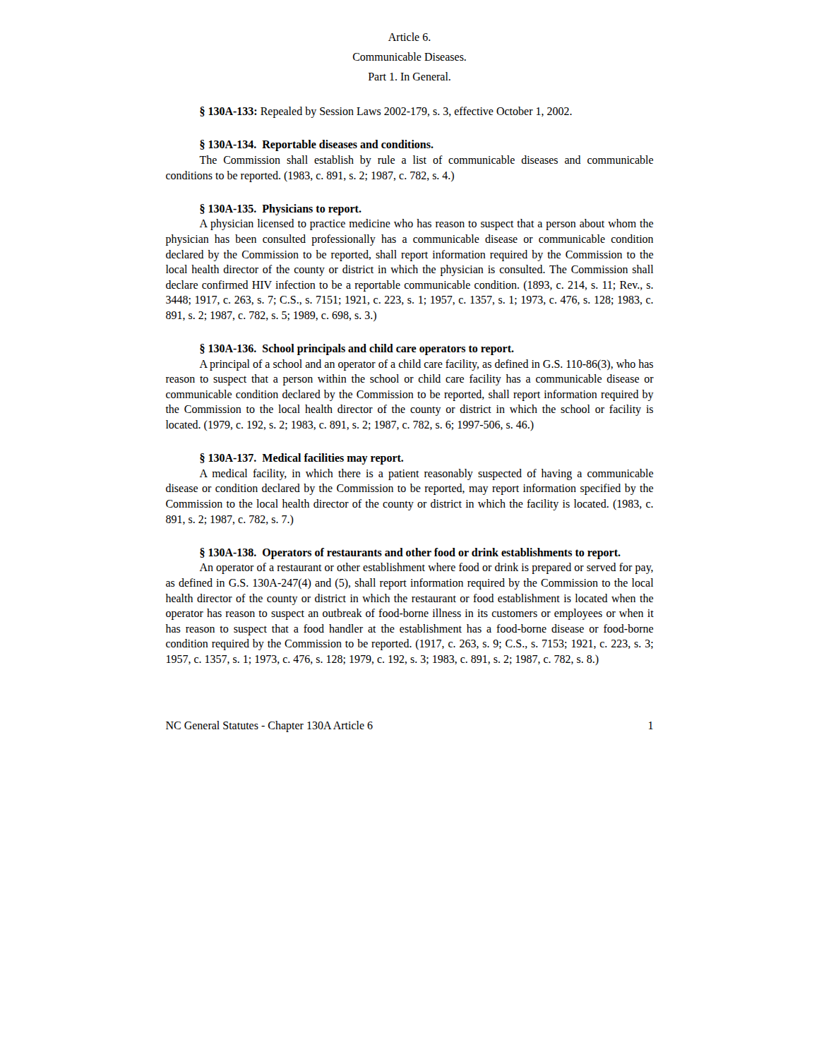Article 6.
Communicable Diseases.
Part 1. In General.
§ 130A-133: Repealed by Session Laws 2002-179, s. 3, effective October 1, 2002.
§ 130A-134. Reportable diseases and conditions.
The Commission shall establish by rule a list of communicable diseases and communicable conditions to be reported. (1983, c. 891, s. 2; 1987, c. 782, s. 4.)
§ 130A-135. Physicians to report.
A physician licensed to practice medicine who has reason to suspect that a person about whom the physician has been consulted professionally has a communicable disease or communicable condition declared by the Commission to be reported, shall report information required by the Commission to the local health director of the county or district in which the physician is consulted. The Commission shall declare confirmed HIV infection to be a reportable communicable condition. (1893, c. 214, s. 11; Rev., s. 3448; 1917, c. 263, s. 7; C.S., s. 7151; 1921, c. 223, s. 1; 1957, c. 1357, s. 1; 1973, c. 476, s. 128; 1983, c. 891, s. 2; 1987, c. 782, s. 5; 1989, c. 698, s. 3.)
§ 130A-136. School principals and child care operators to report.
A principal of a school and an operator of a child care facility, as defined in G.S. 110-86(3), who has reason to suspect that a person within the school or child care facility has a communicable disease or communicable condition declared by the Commission to be reported, shall report information required by the Commission to the local health director of the county or district in which the school or facility is located. (1979, c. 192, s. 2; 1983, c. 891, s. 2; 1987, c. 782, s. 6; 1997-506, s. 46.)
§ 130A-137. Medical facilities may report.
A medical facility, in which there is a patient reasonably suspected of having a communicable disease or condition declared by the Commission to be reported, may report information specified by the Commission to the local health director of the county or district in which the facility is located. (1983, c. 891, s. 2; 1987, c. 782, s. 7.)
§ 130A-138. Operators of restaurants and other food or drink establishments to report.
An operator of a restaurant or other establishment where food or drink is prepared or served for pay, as defined in G.S. 130A-247(4) and (5), shall report information required by the Commission to the local health director of the county or district in which the restaurant or food establishment is located when the operator has reason to suspect an outbreak of food-borne illness in its customers or employees or when it has reason to suspect that a food handler at the establishment has a food-borne disease or food-borne condition required by the Commission to be reported. (1917, c. 263, s. 9; C.S., s. 7153; 1921, c. 223, s. 3; 1957, c. 1357, s. 1; 1973, c. 476, s. 128; 1979, c. 192, s. 3; 1983, c. 891, s. 2; 1987, c. 782, s. 8.)
NC General Statutes - Chapter 130A Article 6 1